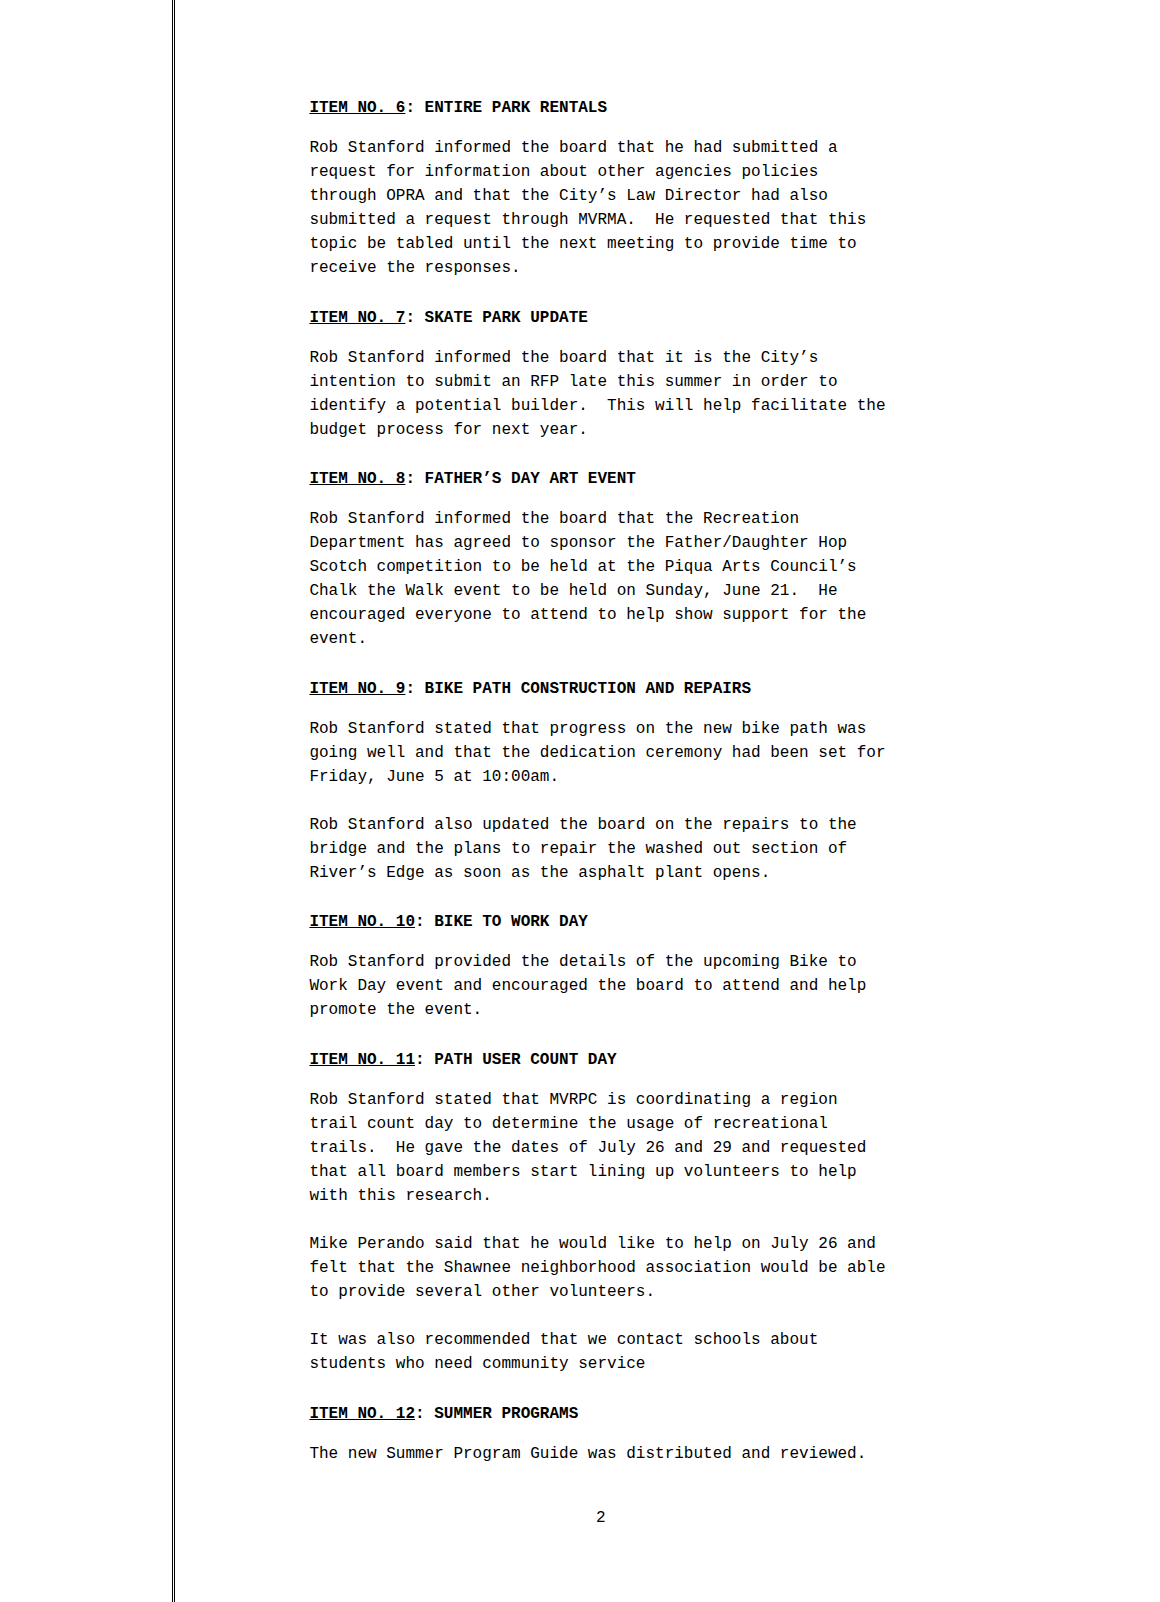ITEM NO. 6: ENTIRE PARK RENTALS
Rob Stanford informed the board that he had submitted a request for information about other agencies policies through OPRA and that the City’s Law Director had also submitted a request through MVRMA. He requested that this topic be tabled until the next meeting to provide time to receive the responses.
ITEM NO. 7: SKATE PARK UPDATE
Rob Stanford informed the board that it is the City’s intention to submit an RFP late this summer in order to identify a potential builder. This will help facilitate the budget process for next year.
ITEM NO. 8: FATHER’S DAY ART EVENT
Rob Stanford informed the board that the Recreation Department has agreed to sponsor the Father/Daughter Hop Scotch competition to be held at the Piqua Arts Council’s Chalk the Walk event to be held on Sunday, June 21. He encouraged everyone to attend to help show support for the event.
ITEM NO. 9: BIKE PATH CONSTRUCTION AND REPAIRS
Rob Stanford stated that progress on the new bike path was going well and that the dedication ceremony had been set for Friday, June 5 at 10:00am.
Rob Stanford also updated the board on the repairs to the bridge and the plans to repair the washed out section of River’s Edge as soon as the asphalt plant opens.
ITEM NO. 10: BIKE TO WORK DAY
Rob Stanford provided the details of the upcoming Bike to Work Day event and encouraged the board to attend and help promote the event.
ITEM NO. 11: PATH USER COUNT DAY
Rob Stanford stated that MVRPC is coordinating a region trail count day to determine the usage of recreational trails. He gave the dates of July 26 and 29 and requested that all board members start lining up volunteers to help with this research.
Mike Perando said that he would like to help on July 26 and felt that the Shawnee neighborhood association would be able to provide several other volunteers.
It was also recommended that we contact schools about students who need community service
ITEM NO. 12: SUMMER PROGRAMS
The new Summer Program Guide was distributed and reviewed.
2